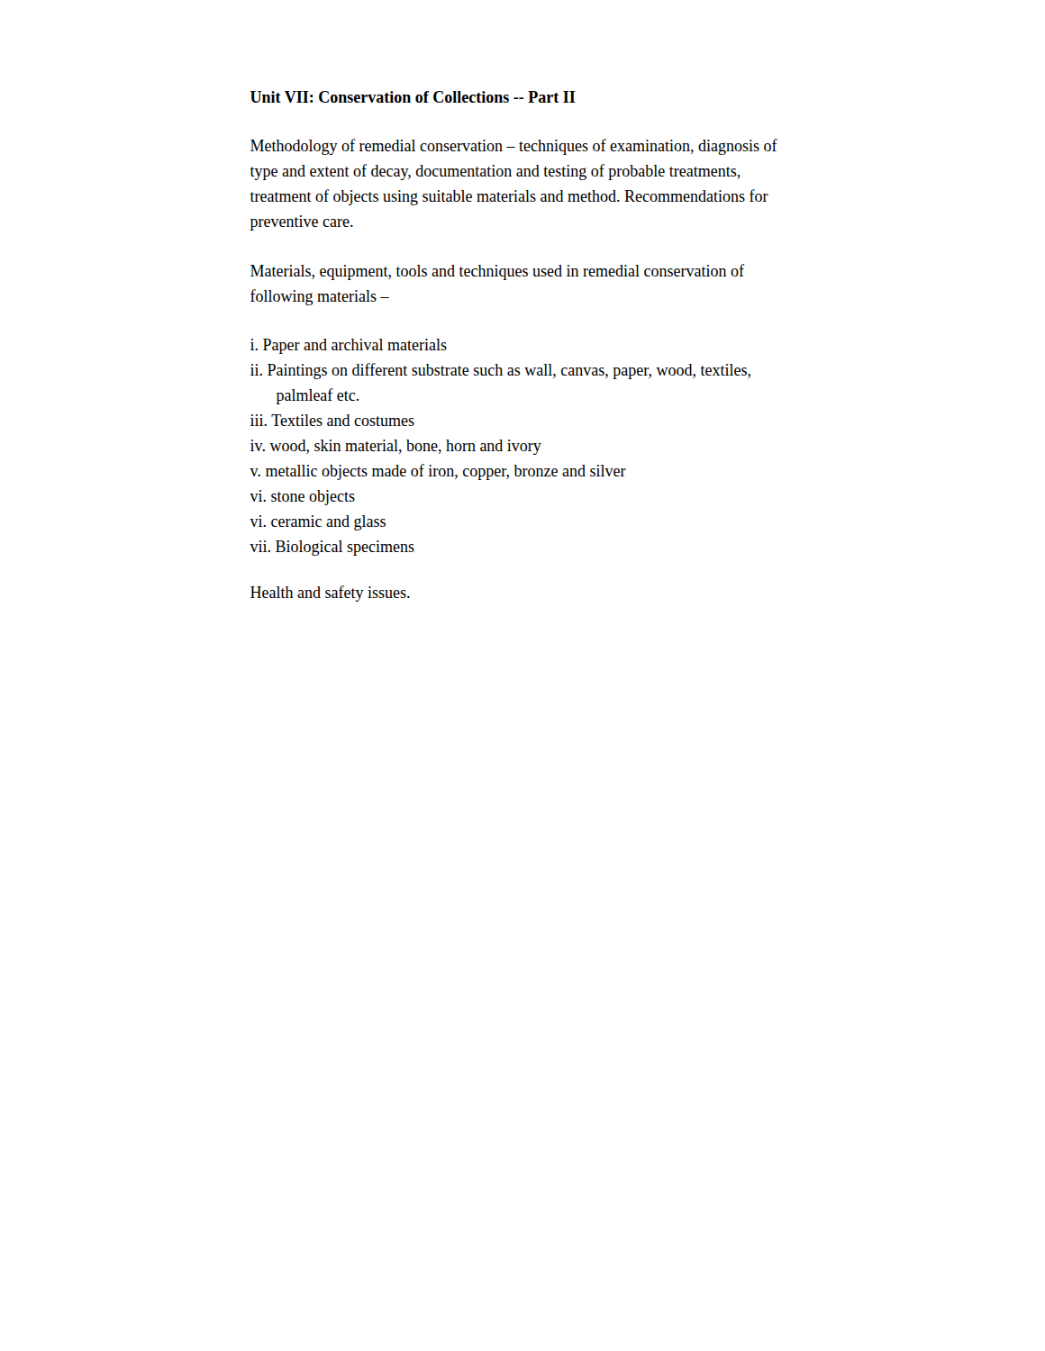Unit VII: Conservation of Collections -- Part II
Methodology of remedial conservation – techniques of examination, diagnosis of type and extent of decay, documentation and testing of probable treatments, treatment of objects using suitable materials and method. Recommendations for preventive care.
Materials, equipment, tools and techniques used in remedial conservation of following materials –
i. Paper and archival materials
ii. Paintings on different substrate such as wall, canvas, paper, wood, textiles,palmleaf etc.
iii. Textiles and costumes
iv. wood, skin material, bone, horn and ivory
v. metallic objects made of iron, copper, bronze and silver
vi. stone objects
vi. ceramic and glass
vii. Biological specimens
Health and safety issues.